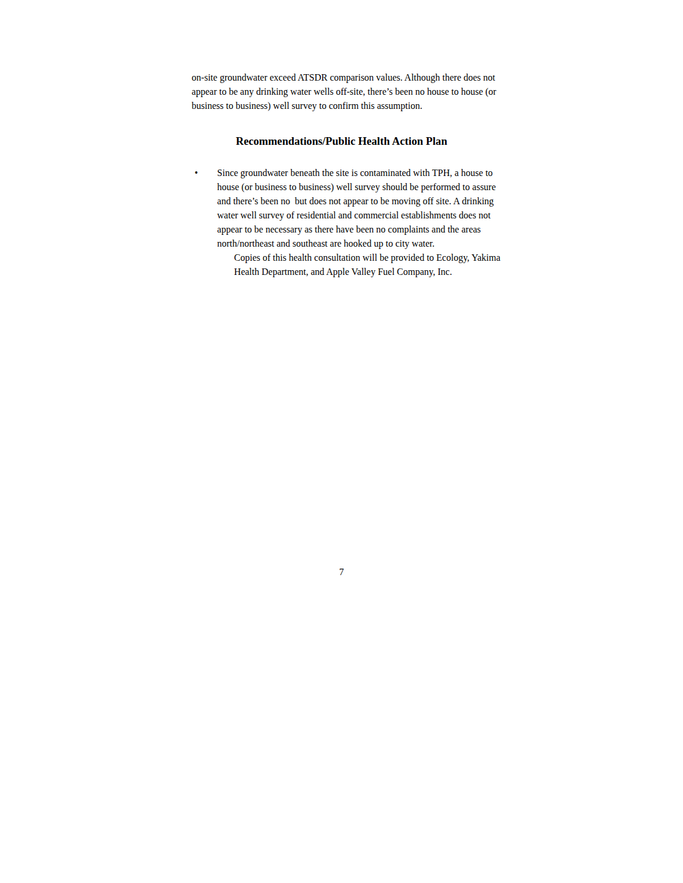on-site groundwater exceed ATSDR comparison values. Although there does not appear to be any drinking water wells off-site, there’s been no house to house (or business to business) well survey to confirm this assumption.
Recommendations/Public Health Action Plan
Since groundwater beneath the site is contaminated with TPH, a house to house (or business to business) well survey should be performed to assure and there’s been no but does not appear to be moving off site. A drinking water well survey of residential and commercial establishments does not appear to be necessary as there have been no complaints and the areas north/northeast and southeast are hooked up to city water.
Copies of this health consultation will be provided to Ecology, Yakima Health Department, and Apple Valley Fuel Company, Inc.
7